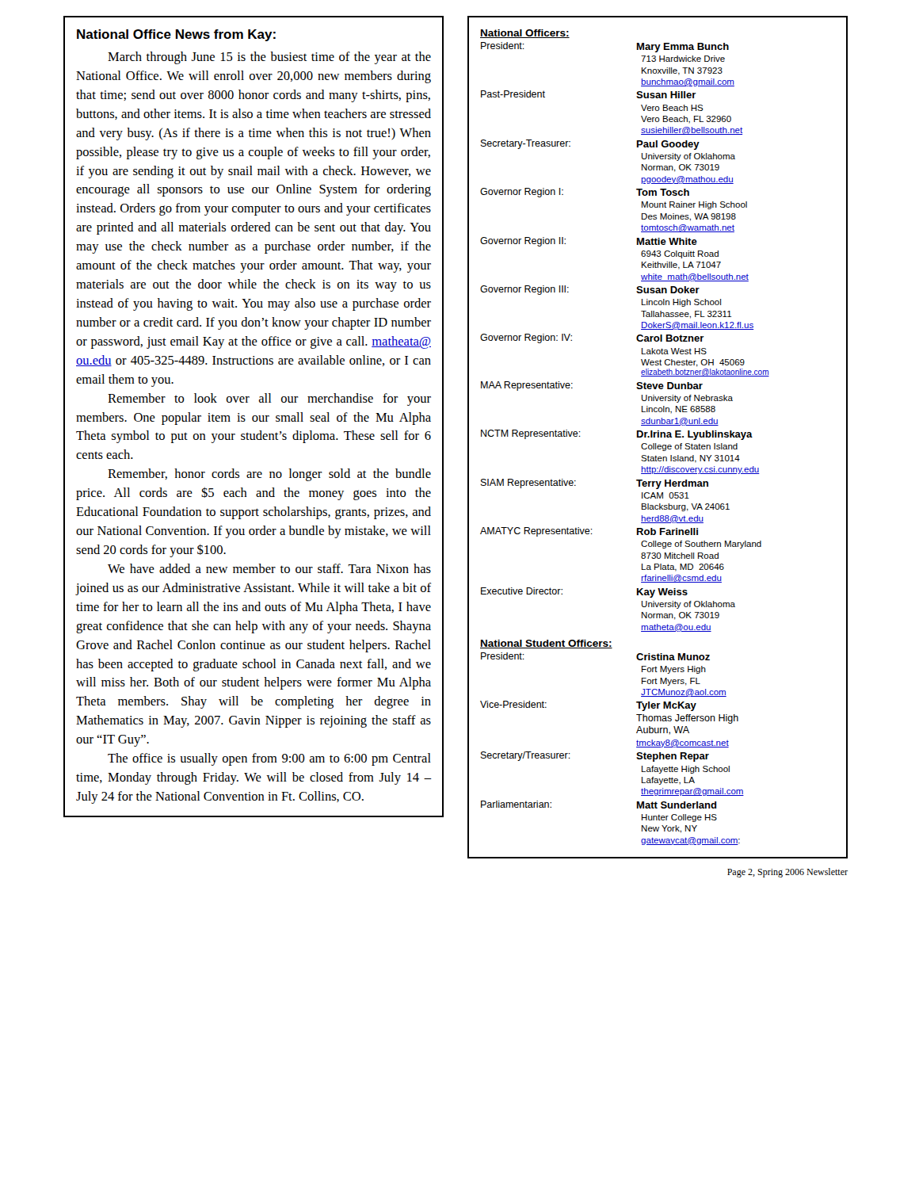National Office News from Kay:
March through June 15 is the busiest time of the year at the National Office. We will enroll over 20,000 new members during that time; send out over 8000 honor cords and many t-shirts, pins, buttons, and other items. It is also a time when teachers are stressed and very busy. (As if there is a time when this is not true!) When possible, please try to give us a couple of weeks to fill your order, if you are sending it out by snail mail with a check. However, we encourage all sponsors to use our Online System for ordering instead. Orders go from your computer to ours and your certificates are printed and all materials ordered can be sent out that day. You may use the check number as a purchase order number, if the amount of the check matches your order amount. That way, your materials are out the door while the check is on its way to us instead of you having to wait. You may also use a purchase order number or a credit card. If you don’t know your chapter ID number or password, just email Kay at the office or give a call. matheata@ou.edu or 405-325-4489. Instructions are available online, or I can email them to you.
Remember to look over all our merchandise for your members. One popular item is our small seal of the Mu Alpha Theta symbol to put on your student’s diploma. These sell for 6 cents each.
Remember, honor cords are no longer sold at the bundle price. All cords are $5 each and the money goes into the Educational Foundation to support scholarships, grants, prizes, and our National Convention. If you order a bundle by mistake, we will send 20 cords for your $100.
We have added a new member to our staff. Tara Nixon has joined us as our Administrative Assistant. While it will take a bit of time for her to learn all the ins and outs of Mu Alpha Theta, I have great confidence that she can help with any of your needs. Shayna Grove and Rachel Conlon continue as our student helpers. Rachel has been accepted to graduate school in Canada next fall, and we will miss her. Both of our student helpers were former Mu Alpha Theta members. Shay will be completing her degree in Mathematics in May, 2007. Gavin Nipper is rejoining the staff as our “IT Guy”.
The office is usually open from 9:00 am to 6:00 pm Central time, Monday through Friday. We will be closed from July 14 – July 24 for the National Convention in Ft. Collins, CO.
National Officers:
President:
Mary Emma Bunch 713 Hardwicke Drive Knoxville, TN 37923 bunchmao@gmail.com
Past-President
Susan Hiller Vero Beach HS Vero Beach, FL 32960 susiehiller@bellsouth.net
Secretary-Treasurer:
Paul Goodey University of Oklahoma Norman, OK 73019 pgoodey@mathou.edu
Governor Region I:
Tom Tosch Mount Rainer High School Des Moines, WA 98198 tomtosch@wamath.net
Governor Region II:
Mattie White 6943 Colquitt Road Keithville, LA 71047 white_math@bellsouth.net
Governor Region III:
Susan Doker Lincoln High School Tallahassee, FL 32311 DokerS@mail.leon.k12.fl.us
Governor Region: IV:
Carol Botzner Lakota West HS West Chester, OH 45069 elizabeth.botzner@lakotaonline.com
MAA Representative:
Steve Dunbar University of Nebraska Lincoln, NE 68588 sdunbar1@unl.edu
NCTM Representative:
Dr.Irina E. Lyublinskaya College of Staten Island Staten Island, NY 31014 http://discovery.csi.cunny.edu
SIAM Representative:
Terry Herdman ICAM 0531 Blacksburg, VA 24061 herd88@vt.edu
AMATYC Representative:
Rob Farinelli College of Southern Maryland 8730 Mitchell Road La Plata, MD 20646 rfarinelli@csmd.edu
Executive Director:
Kay Weiss University of Oklahoma Norman, OK 73019 matheta@ou.edu
National Student Officers:
President:
Cristina Munoz Fort Myers High Fort Myers, FL JTCMunoz@aol.com
Vice-President:
Tyler McKay Thomas Jefferson High Auburn, WA tmckay8@comcast.net
Secretary/Treasurer:
Stephen Repar Lafayette High School Lafayette, LA thegrimrepar@gmail.com
Parliamentarian:
Matt Sunderland Hunter College HS New York, NY gatewaycat@gmail.com:
Page 2, Spring 2006 Newsletter